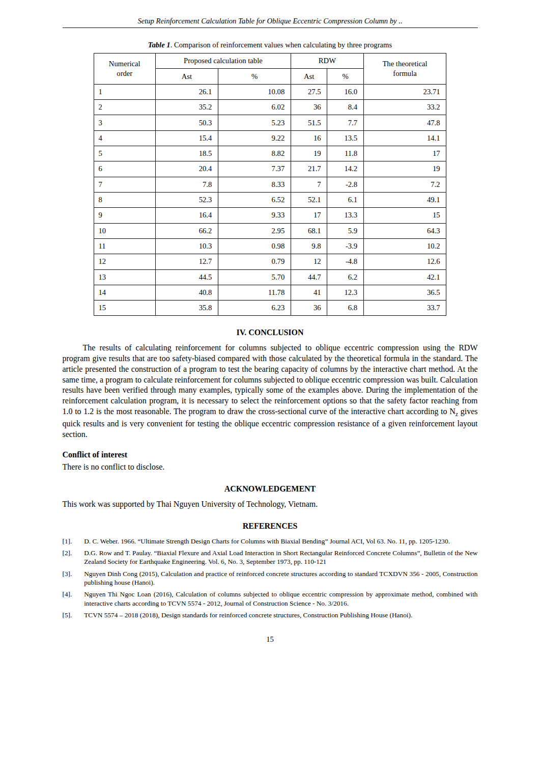Setup Reinforcement Calculation Table for Oblique Eccentric Compression Column by ..
Table 1. Comparison of reinforcement values when calculating by three programs
| Numerical order | Proposed calculation table | RDW | The theoretical formula |
| --- | --- | --- | --- |
| Ast | % | Ast | % |
| 1 | 26.1 | 10.08 | 27.5 | 16.0 | 23.71 |
| 2 | 35.2 | 6.02 | 36 | 8.4 | 33.2 |
| 3 | 50.3 | 5.23 | 51.5 | 7.7 | 47.8 |
| 4 | 15.4 | 9.22 | 16 | 13.5 | 14.1 |
| 5 | 18.5 | 8.82 | 19 | 11.8 | 17 |
| 6 | 20.4 | 7.37 | 21.7 | 14.2 | 19 |
| 7 | 7.8 | 8.33 | 7 | -2.8 | 7.2 |
| 8 | 52.3 | 6.52 | 52.1 | 6.1 | 49.1 |
| 9 | 16.4 | 9.33 | 17 | 13.3 | 15 |
| 10 | 66.2 | 2.95 | 68.1 | 5.9 | 64.3 |
| 11 | 10.3 | 0.98 | 9.8 | -3.9 | 10.2 |
| 12 | 12.7 | 0.79 | 12 | -4.8 | 12.6 |
| 13 | 44.5 | 5.70 | 44.7 | 6.2 | 42.1 |
| 14 | 40.8 | 11.78 | 41 | 12.3 | 36.5 |
| 15 | 35.8 | 6.23 | 36 | 6.8 | 33.7 |
IV. CONCLUSION
The results of calculating reinforcement for columns subjected to oblique eccentric compression using the RDW program give results that are too safety-biased compared with those calculated by the theoretical formula in the standard. The article presented the construction of a program to test the bearing capacity of columns by the interactive chart method. At the same time, a program to calculate reinforcement for columns subjected to oblique eccentric compression was built. Calculation results have been verified through many examples, typically some of the examples above. During the implementation of the reinforcement calculation program, it is necessary to select the reinforcement options so that the safety factor reaching from 1.0 to 1.2 is the most reasonable. The program to draw the cross-sectional curve of the interactive chart according to Nz gives quick results and is very convenient for testing the oblique eccentric compression resistance of a given reinforcement layout section.
Conflict of interest
There is no conflict to disclose.
ACKNOWLEDGEMENT
This work was supported by Thai Nguyen University of Technology, Vietnam.
REFERENCES
[1]. D. C. Weber. 1966. “Ultimate Strength Design Charts for Columns with Biaxial Bending” Journal ACI, Vol 63. No. 11, pp. 1205-1230.
[2]. D.G. Row and T. Paulay. “Biaxial Flexure and Axial Load Interaction in Short Rectangular Reinforced Concrete Columns”, Bulletin of the New Zealand Society for Earthquake Engineering. Vol. 6, No. 3, September 1973, pp. 110-121
[3]. Nguyen Dinh Cong (2015), Calculation and practice of reinforced concrete structures according to standard TCXDVN 356 - 2005, Construction publishing house (Hanoi).
[4]. Nguyen Thi Ngoc Loan (2016), Calculation of columns subjected to oblique eccentric compression by approximate method, combined with interactive charts according to TCVN 5574 - 2012, Journal of Construction Science - No. 3/2016.
[5]. TCVN 5574 – 2018 (2018), Design standards for reinforced concrete structures, Construction Publishing House (Hanoi).
15